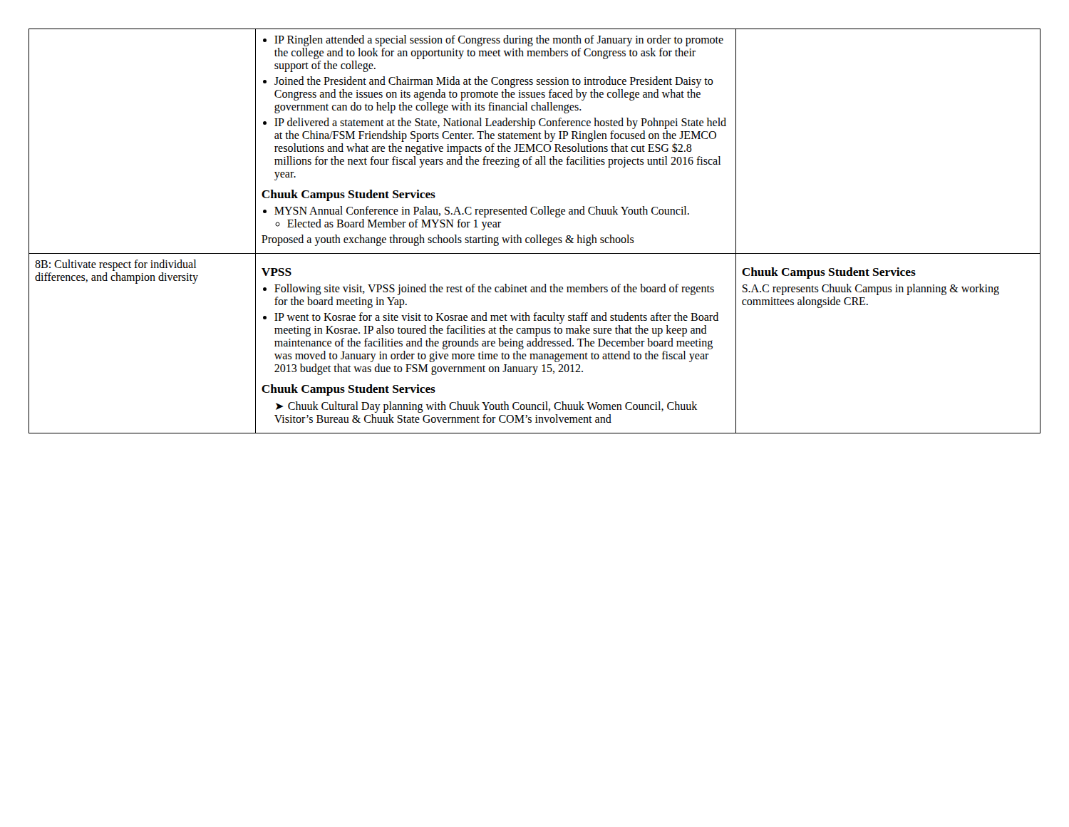| | IP Ringlen attended a special session of Congress during the month of January in order to promote the college and to look for an opportunity to meet with members of Congress to ask for their support of the college. Joined the President and Chairman Mida at the Congress session to introduce President Daisy to Congress and the issues on its agenda to promote the issues faced by the college and what the government can do to help the college with its financial challenges. IP delivered a statement at the State, National Leadership Conference hosted by Pohnpei State held at the China/FSM Friendship Sports Center. The statement by IP Ringlen focused on the JEMCO resolutions and what are the negative impacts of the JEMCO Resolutions that cut ESG $2.8 millions for the next four fiscal years and the freezing of all the facilities projects until 2016 fiscal year. Chuuk Campus Student Services MYSN Annual Conference in Palau, S.A.C represented College and Chuuk Youth Council. Elected as Board Member of MYSN for 1 year Proposed a youth exchange through schools starting with colleges & high schools | |
| 8B: Cultivate respect for individual differences, and champion diversity | VPSS Following site visit, VPSS joined the rest of the cabinet and the members of the board of regents for the board meeting in Yap. IP went to Kosrae for a site visit to Kosrae and met with faculty staff and students after the Board meeting in Kosrae. IP also toured the facilities at the campus to make sure that the up keep and maintenance of the facilities and the grounds are being addressed. The December board meeting was moved to January in order to give more time to the management to attend to the fiscal year 2013 budget that was due to FSM government on January 15, 2012. Chuuk Campus Student Services Chuuk Cultural Day planning with Chuuk Youth Council, Chuuk Women Council, Chuuk Visitor’s Bureau & Chuuk State Government for COM’s involvement and | Chuuk Campus Student Services S.A.C represents Chuuk Campus in planning & working committees alongside CRE. |